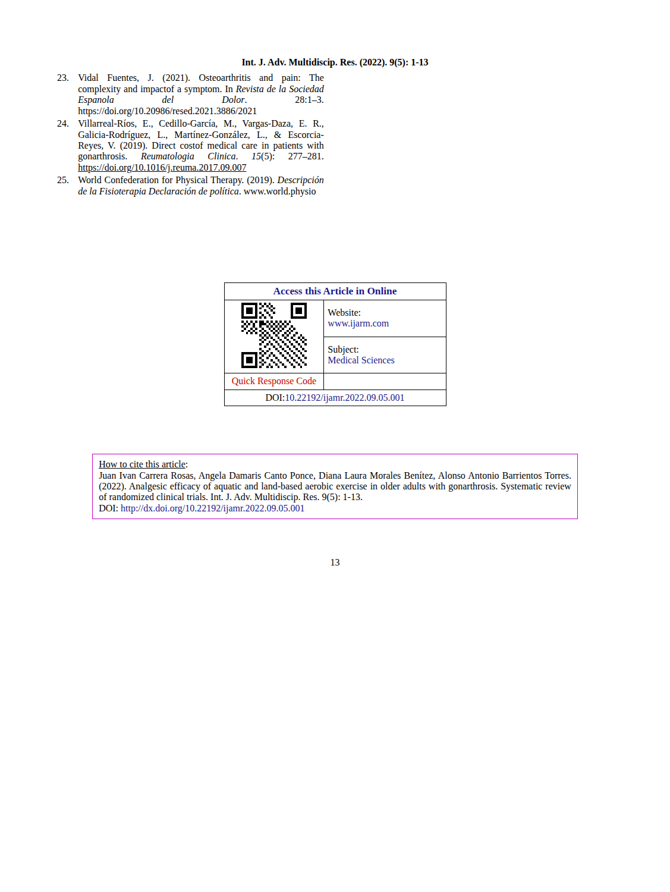Int. J. Adv. Multidiscip. Res. (2022). 9(5): 1-13
23.
Vidal Fuentes, J. (2021). Osteoarthritis and pain: The complexity and impactof a symptom. In Revista de la Sociedad Espanola del Dolor. 28:1–3. https://doi.org/10.20986/resed.2021.3886/2021
24.
Villarreal-Ríos, E., Cedillo-García, M., Vargas-Daza, E. R., Galicia-Rodríguez, L., Martínez-González, L., & Escorcia-Reyes, V. (2019). Direct costof medical care in patients with gonarthrosis. Reumatologia Clinica. 15(5): 277–281. https://doi.org/10.1016/j.reuma.2017.09.007
25.
World Confederation for Physical Therapy. (2019). Descripción de la Fisioterapia Declaración de política. www.world.physio
| Access this Article in Online |
| | Website: www.ijarm.com |
| Subject: Medical Sciences |
| Quick Response Code | |
| DOI: 10.22192/ijamr.2022.09.05.001 |
How to cite this article:
Juan Ivan Carrera Rosas, Angela Damaris Canto Ponce, Diana Laura Morales Benítez, Alonso Antonio Barrientos Torres. (2022). Analgesic efficacy of aquatic and land-based aerobic exercise in older adults with gonarthrosis. Systematic review of randomized clinical trials. Int. J. Adv. Multidiscip. Res. 9(5): 1-13.
DOI: http://dx.doi.org/10.22192/ijamr.2022.09.05.001
13